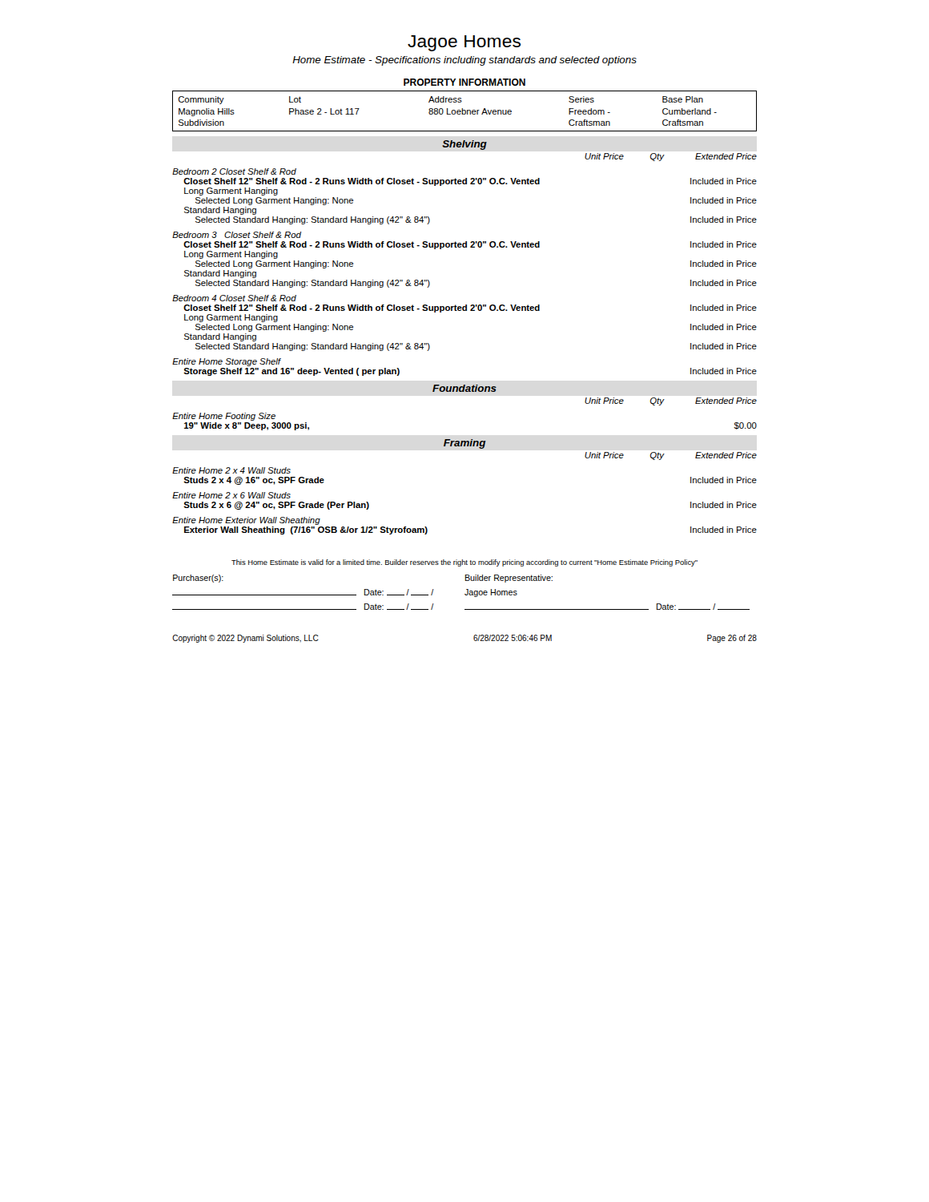Jagoe Homes
Home Estimate - Specifications including standards and selected options
PROPERTY INFORMATION
| Community Magnolia Hills Subdivision | Lot Phase 2 - Lot 117 | Address 880 Loebner Avenue | Series Freedom - Craftsman | Base Plan Cumberland - Craftsman |
Shelving
| | Unit Price | Qty | Extended Price |
| Bedroom 2 Closet Shelf & Rod | | | |
| Closet Shelf 12" Shelf & Rod - 2 Runs Width of Closet - Supported 2'0" O.C. Vented | | | Included in Price |
| Long Garment Hanging | | | |
| Selected Long Garment Hanging: None | | | Included in Price |
| Standard Hanging | | | |
| Selected Standard Hanging: Standard Hanging (42" & 84") | | | Included in Price |
| Bedroom 3 Closet Shelf & Rod | | | |
| Closet Shelf 12" Shelf & Rod - 2 Runs Width of Closet - Supported 2'0" O.C. Vented | | | Included in Price |
| Long Garment Hanging | | | |
| Selected Long Garment Hanging: None | | | Included in Price |
| Standard Hanging | | | |
| Selected Standard Hanging: Standard Hanging (42" & 84") | | | Included in Price |
| Bedroom 4 Closet Shelf & Rod | | | |
| Closet Shelf 12" Shelf & Rod - 2 Runs Width of Closet - Supported 2'0" O.C. Vented | | | Included in Price |
| Long Garment Hanging | | | |
| Selected Long Garment Hanging: None | | | Included in Price |
| Standard Hanging | | | |
| Selected Standard Hanging: Standard Hanging (42" & 84") | | | Included in Price |
| Entire Home Storage Shelf | | | |
| Storage Shelf 12" and 16" deep- Vented ( per plan) | | | Included in Price |
Foundations
| | Unit Price | Qty | Extended Price |
| Entire Home Footing Size | | | |
| 19" Wide x 8" Deep, 3000 psi, | | | $0.00 |
Framing
| | Unit Price | Qty | Extended Price |
| Entire Home 2 x 4 Wall Studs | | | |
| Studs 2 x 4 @ 16" oc, SPF Grade | | | Included in Price |
| Entire Home 2 x 6 Wall Studs | | | |
| Studs 2 x 6 @ 24" oc, SPF Grade (Per Plan) | | | Included in Price |
| Entire Home Exterior Wall Sheathing | | | |
| Exterior Wall Sheathing (7/16" OSB &/or 1/2" Styrofoam) | | | Included in Price |
This Home Estimate is valid for a limited time. Builder reserves the right to modify pricing according to current "Home Estimate Pricing Policy"
| Purchaser(s): | Builder Representative: |
| Date: / / | Jagoe Homes |
| Date: / / | Date: / |
Copyright © 2022 Dynami Solutions, LLC
6/28/2022 5:06:46 PM
Page 26 of 28